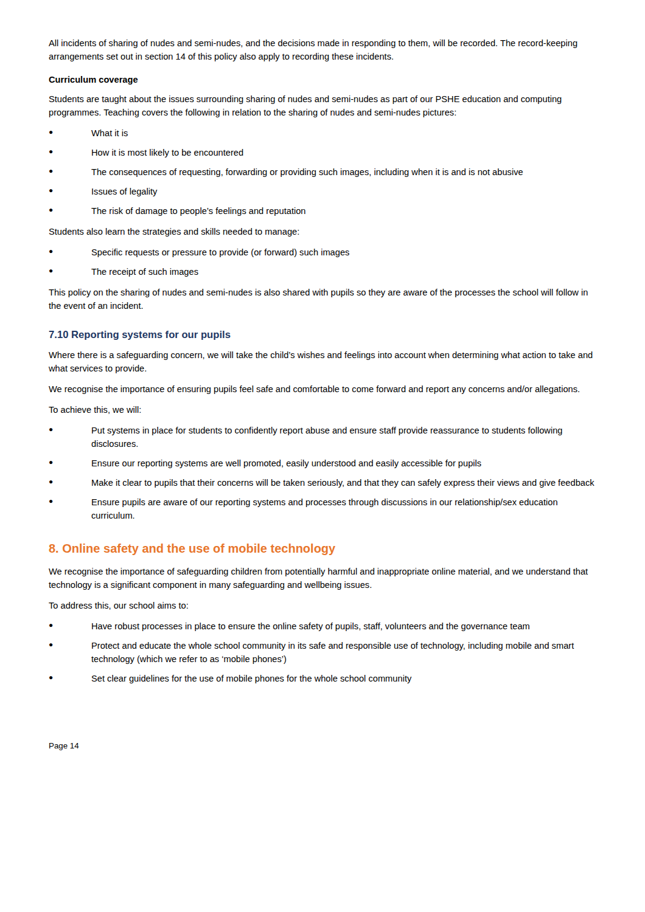All incidents of sharing of nudes and semi-nudes, and the decisions made in responding to them, will be recorded. The record-keeping arrangements set out in section 14 of this policy also apply to recording these incidents.
Curriculum coverage
Students are taught about the issues surrounding sharing of nudes and semi-nudes as part of our PSHE education and computing programmes. Teaching covers the following in relation to the sharing of nudes and semi-nudes pictures:
What it is
How it is most likely to be encountered
The consequences of requesting, forwarding or providing such images, including when it is and is not abusive
Issues of legality
The risk of damage to people’s feelings and reputation
Students also learn the strategies and skills needed to manage:
Specific requests or pressure to provide (or forward) such images
The receipt of such images
This policy on the sharing of nudes and semi-nudes is also shared with pupils so they are aware of the processes the school will follow in the event of an incident.
7.10 Reporting systems for our pupils
Where there is a safeguarding concern, we will take the child’s wishes and feelings into account when determining what action to take and what services to provide.
We recognise the importance of ensuring pupils feel safe and comfortable to come forward and report any concerns and/or allegations.
To achieve this, we will:
Put systems in place for students to confidently report abuse and ensure staff provide reassurance to students following disclosures.
Ensure our reporting systems are well promoted, easily understood and easily accessible for pupils
Make it clear to pupils that their concerns will be taken seriously, and that they can safely express their views and give feedback
Ensure pupils are aware of our reporting systems and processes through discussions in our relationship/sex education curriculum.
8. Online safety and the use of mobile technology
We recognise the importance of safeguarding children from potentially harmful and inappropriate online material, and we understand that technology is a significant component in many safeguarding and wellbeing issues.
To address this, our school aims to:
Have robust processes in place to ensure the online safety of pupils, staff, volunteers and the governance team
Protect and educate the whole school community in its safe and responsible use of technology, including mobile and smart technology (which we refer to as ‘mobile phones’)
Set clear guidelines for the use of mobile phones for the whole school community
Page 14